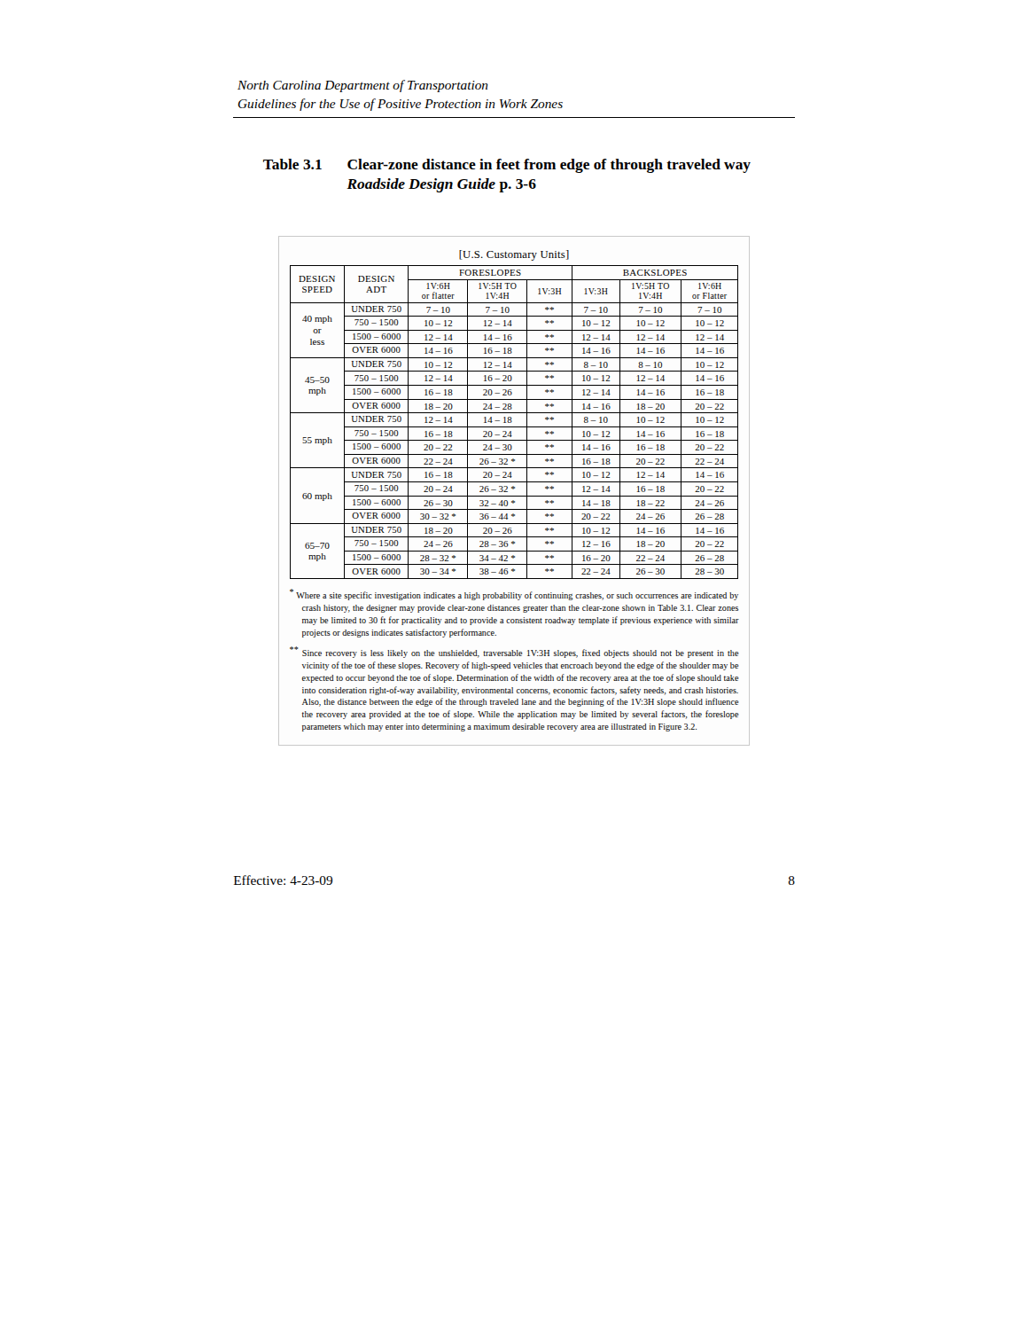North Carolina Department of Transportation
Guidelines for the Use of Positive Protection in Work Zones
Table 3.1 Clear-zone distance in feet from edge of through traveled way
Roadside Design Guide p. 3-6
[U.S. Customary Units]
| DESIGN SPEED | DESIGN ADT | FORESLOPES | BACKSLOPES |
| --- | --- | --- | --- |
| 1V:6H or flatter | 1V:5H TO 1V:4H | 1V:3H | 1V:3H | 1V:5H TO 1V:4H | 1V:6H or Flatter |
| 40 mph or less | UNDER 750 | 7 – 10 | 7 – 10 | ** | 7 – 10 | 7 – 10 | 7 – 10 |
| 750 – 1500 | 10 – 12 | 12 – 14 | ** | 10 – 12 | 10 – 12 | 10 – 12 |
| 1500 – 6000 | 12 – 14 | 14 – 16 | ** | 12 – 14 | 12 – 14 | 12 – 14 |
| OVER 6000 | 14 – 16 | 16 – 18 | ** | 14 – 16 | 14 – 16 | 14 – 16 |
| 45–50 mph | UNDER 750 | 10 – 12 | 12 – 14 | ** | 8 – 10 | 8 – 10 | 10 – 12 |
| 750 – 1500 | 12 – 14 | 16 – 20 | ** | 10 – 12 | 12 – 14 | 14 – 16 |
| 1500 – 6000 | 16 – 18 | 20 – 26 | ** | 12 – 14 | 14 – 16 | 16 – 18 |
| OVER 6000 | 18 – 20 | 24 – 28 | ** | 14 – 16 | 18 – 20 | 20 – 22 |
| 55 mph | UNDER 750 | 12 – 14 | 14 – 18 | ** | 8 – 10 | 10 – 12 | 10 – 12 |
| 750 – 1500 | 16 – 18 | 20 – 24 | ** | 10 – 12 | 14 – 16 | 16 – 18 |
| 1500 – 6000 | 20 – 22 | 24 – 30 | ** | 14 – 16 | 16 – 18 | 20 – 22 |
| OVER 6000 | 22 – 24 | 26 – 32 * | ** | 16 – 18 | 20 – 22 | 22 – 24 |
| 60 mph | UNDER 750 | 16 – 18 | 20 – 24 | ** | 10 – 12 | 12 – 14 | 14 – 16 |
| 750 – 1500 | 20 – 24 | 26 – 32 * | ** | 12 – 14 | 16 – 18 | 20 – 22 |
| 1500 – 6000 | 26 – 30 | 32 – 40 * | ** | 14 – 18 | 18 – 22 | 24 – 26 |
| OVER 6000 | 30 – 32 * | 36 – 44 * | ** | 20 – 22 | 24 – 26 | 26 – 28 |
| 65–70 mph | UNDER 750 | 18 – 20 | 20 – 26 | ** | 10 – 12 | 14 – 16 | 14 – 16 |
| 750 – 1500 | 24 – 26 | 28 – 36 * | ** | 12 – 16 | 18 – 20 | 20 – 22 |
| 1500 – 6000 | 28 – 32 * | 34 – 42 * | ** | 16 – 20 | 22 – 24 | 26 – 28 |
| OVER 6000 | 30 – 34 * | 38 – 46 * | ** | 22 – 24 | 26 – 30 | 28 – 30 |
* Where a site specific investigation indicates a high probability of continuing crashes, or such occurrences are indicated by crash history, the designer may provide clear-zone distances greater than the clear-zone shown in Table 3.1. Clear zones may be limited to 30 ft for practicality and to provide a consistent roadway template if previous experience with similar projects or designs indicates satisfactory performance.
** Since recovery is less likely on the unshielded, traversable 1V:3H slopes, fixed objects should not be present in the vicinity of the toe of these slopes. Recovery of high-speed vehicles that encroach beyond the edge of the shoulder may be expected to occur beyond the toe of slope. Determination of the width of the recovery area at the toe of slope should take into consideration right-of-way availability, environmental concerns, economic factors, safety needs, and crash histories. Also, the distance between the edge of the through traveled lane and the beginning of the 1V:3H slope should influence the recovery area provided at the toe of slope. While the application may be limited by several factors, the foreslope parameters which may enter into determining a maximum desirable recovery area are illustrated in Figure 3.2.
Effective: 4-23-09 8